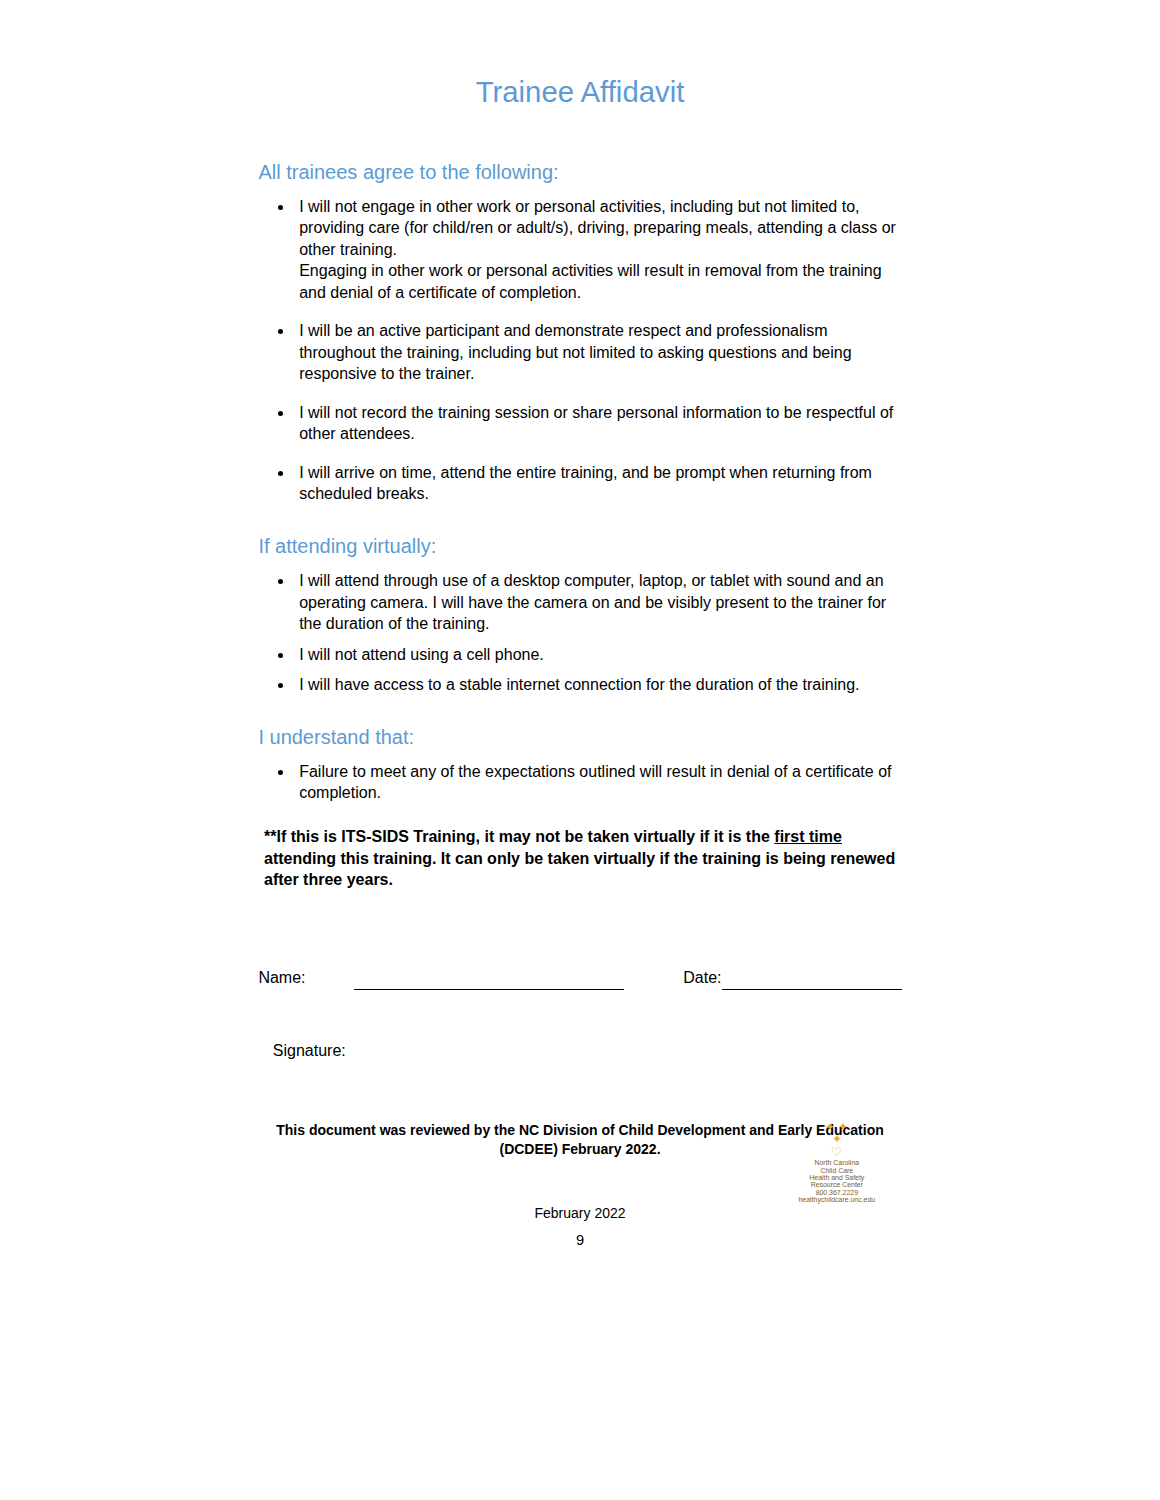Trainee Affidavit
All trainees agree to the following:
I will not engage in other work or personal activities, including but not limited to, providing care (for child/ren or adult/s), driving, preparing meals, attending a class or other training.
Engaging in other work or personal activities will result in removal from the training and denial of a certificate of completion.
I will be an active participant and demonstrate respect and professionalism throughout the training, including but not limited to asking questions and being responsive to the trainer.
I will not record the training session or share personal information to be respectful of other attendees.
I will arrive on time, attend the entire training, and be prompt when returning from scheduled breaks.
If attending virtually:
I will attend through use of a desktop computer, laptop, or tablet with sound and an operating camera. I will have the camera on and be visibly present to the trainer for the duration of the training.
I will not attend using a cell phone.
I will have access to a stable internet connection for the duration of the training.
I understand that:
Failure to meet any of the expectations outlined will result in denial of a certificate of completion.
**If this is ITS-SIDS Training, it may not be taken virtually if it is the first time attending this training. It can only be taken virtually if the training is being renewed after three years.
| Name: | | | Date: | |
| Signature: | |
This document was reviewed by the NC Division of Child Development and Early Education (DCDEE) February 2022.
February 2022
✦ ✦
✦
♡
North Carolina
Child Care
Health and Safety
Resource Center
800.367.2229
healthychildcare.unc.edu
9